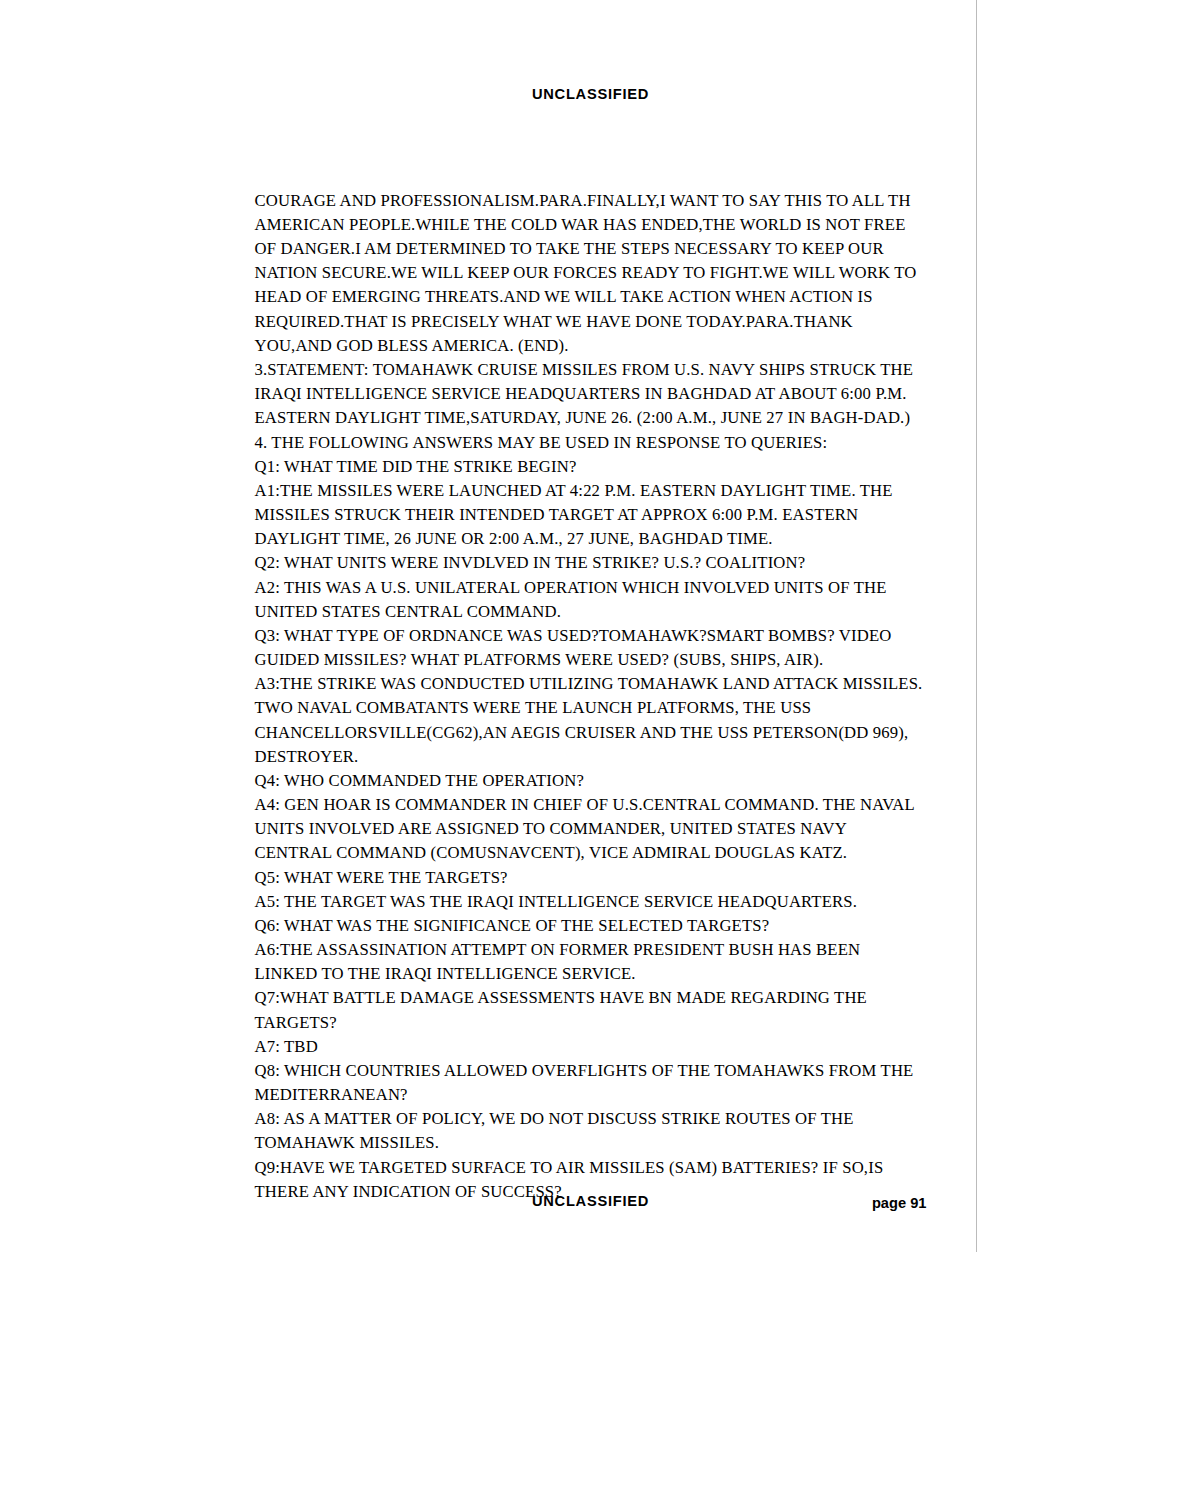UNCLASSIFIED
COURAGE AND PROFESSIONALISM.PARA.FINALLY,I WANT TO SAY THIS TO ALL TH AMERICAN PEOPLE.WHILE THE COLD WAR HAS ENDED,THE WORLD IS NOT FREE OF DANGER.I AM DETERMINED TO TAKE THE STEPS NECESSARY TO KEEP OUR NATION SECURE.WE WILL KEEP OUR FORCES READY TO FIGHT.WE WILL WORK TO HEAD OF EMERGING THREATS.AND WE WILL TAKE ACTION WHEN ACTION IS REQUIRED.THAT IS PRECISELY WHAT WE HAVE DONE TODAY.PARA.THANK YOU,AND GOD BLESS AMERICA. (END).
3.STATEMENT: TOMAHAWK CRUISE MISSILES FROM U.S. NAVY SHIPS STRUCK THE IRAQI INTELLIGENCE SERVICE HEADQUARTERS IN BAGHDAD AT ABOUT 6:00 P.M. EASTERN DAYLIGHT TIME,SATURDAY, JUNE 26. (2:00 A.M., JUNE 27 IN BAGH-DAD.)
4. THE FOLLOWING ANSWERS MAY BE USED IN RESPONSE TO QUERIES:
Q1: WHAT TIME DID THE STRIKE BEGIN?
A1:THE MISSILES WERE LAUNCHED AT 4:22 P.M. EASTERN DAYLIGHT TIME. THE MISSILES STRUCK THEIR INTENDED TARGET AT APPROX 6:00 P.M. EASTERN DAYLIGHT TIME, 26 JUNE OR 2:00 A.M., 27 JUNE, BAGHDAD TIME.
Q2: WHAT UNITS WERE INVDLVED IN THE STRIKE? U.S.? COALITION?
A2: THIS WAS A U.S. UNILATERAL OPERATION WHICH INVOLVED UNITS OF THE UNITED STATES CENTRAL COMMAND.
Q3: WHAT TYPE OF ORDNANCE WAS USED?TOMAHAWK?SMART BOMBS? VIDEO GUIDED MISSILES? WHAT PLATFORMS WERE USED? (SUBS, SHIPS, AIR).
A3:THE STRIKE WAS CONDUCTED UTILIZING TOMAHAWK LAND ATTACK MISSILES. TWO NAVAL COMBATANTS WERE THE LAUNCH PLATFORMS, THE USS CHANCELLORSVILLE(CG62),AN AEGIS CRUISER AND THE USS PETERSON(DD 969), DESTROYER.
Q4: WHO COMMANDED THE OPERATION?
A4: GEN HOAR IS COMMANDER IN CHIEF OF U.S.CENTRAL COMMAND. THE NAVAL UNITS INVOLVED ARE ASSIGNED TO COMMANDER, UNITED STATES NAVY CENTRAL COMMAND (COMUSNAVCENT), VICE ADMIRAL DOUGLAS KATZ.
Q5: WHAT WERE THE TARGETS?
A5: THE TARGET WAS THE IRAQI INTELLIGENCE SERVICE HEADQUARTERS.
Q6: WHAT WAS THE SIGNIFICANCE OF THE SELECTED TARGETS?
A6:THE ASSASSINATION ATTEMPT ON FORMER PRESIDENT BUSH HAS BEEN LINKED TO THE IRAQI INTELLIGENCE SERVICE.
Q7:WHAT BATTLE DAMAGE ASSESSMENTS HAVE BN MADE REGARDING THE TARGETS?
A7: TBD
Q8: WHICH COUNTRIES ALLOWED OVERFLIGHTS OF THE TOMAHAWKS FROM THE MEDITERRANEAN?
A8: AS A MATTER OF POLICY, WE DO NOT DISCUSS STRIKE ROUTES OF THE TOMAHAWK MISSILES.
Q9:HAVE WE TARGETED SURFACE TO AIR MISSILES (SAM) BATTERIES? IF SO,IS THERE ANY INDICATION OF SUCCESS?
UNCLASSIFIED
page 91